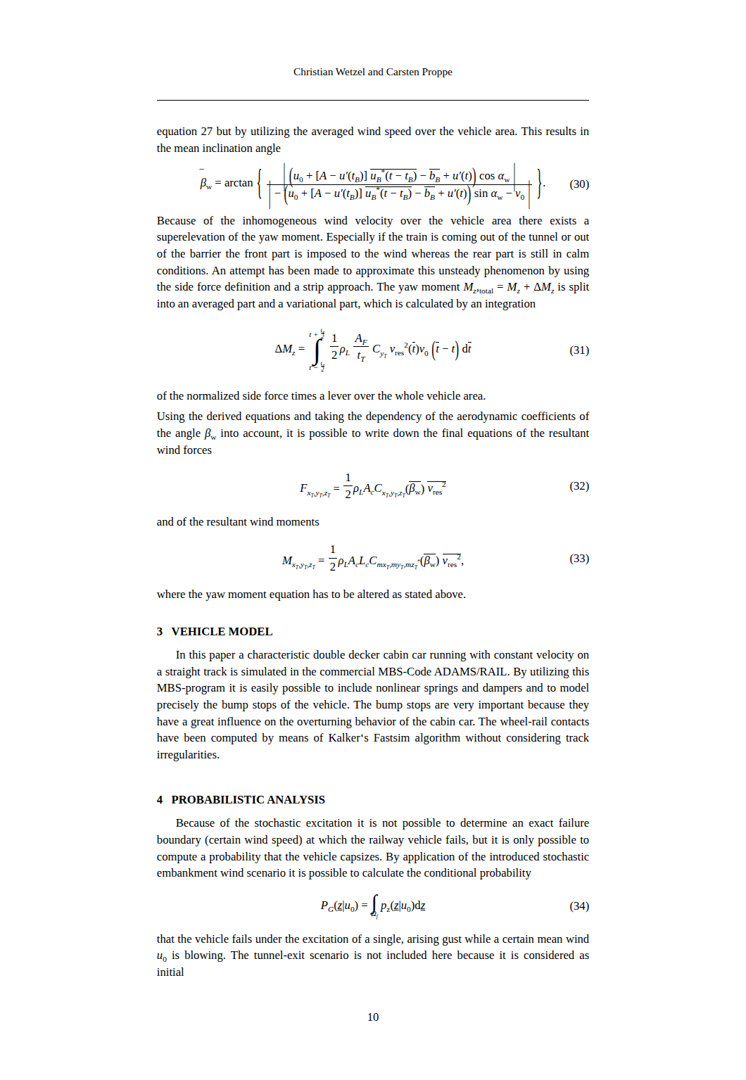Christian Wetzel and Carsten Proppe
equation 27 but by utilizing the averaged wind speed over the vehicle area. This results in the mean inclination angle
βw‾ = arctan { | (u0 + [A − u′(tB)] uB*(t − tB) − bB + u′(t)) cos αw | | − (u0 + [A − u′(tB)] uB*(t − tB) − bB + u′(t)) sin αw − v0 | }.
(30)
Because of the inhomogeneous wind velocity over the vehicle area there exists a superelevation of the yaw moment. Especially if the train is coming out of the tunnel or out of the barrier the front part is imposed to the wind whereas the rear part is still in calm conditions. An attempt has been made to approximate this unsteady phenomenon by using the side force definition and a strip approach. The yaw moment Mz,total = Mz + ΔMz is split into an averaged part and a variational part, which is calculated by an integration
ΔMz = t + tT 2 ∫ t − tT 2 12 ρL AF tT CyT vres2(t)v0 (t − t) dt
(31)
of the normalized side force times a lever over the whole vehicle area.
Using the derived equations and taking the dependency of the aerodynamic coefficients of the angle βw into account, it is possible to write down the final equations of the resultant wind forces
FxT,yT,zT = 12 ρLAcCxT,yT,zT(βw) vres2
(32)
and of the resultant wind moments
MxT,yT,zT = 12 ρLAcLcCmxT,myT,mzT*(βw) vres2,
(33)
where the yaw moment equation has to be altered as stated above.
3 VEHICLE MODEL
In this paper a characteristic double decker cabin car running with constant velocity on a straight track is simulated in the commercial MBS-Code ADAMS/RAIL. By utilizing this MBS-program it is easily possible to include nonlinear springs and dampers and to model precisely the bump stops of the vehicle. The bump stops are very important because they have a great influence on the overturning behavior of the cabin car. The wheel-rail contacts have been computed by means of Kalker‘s Fastsim algorithm without considering track irregularities.
4 PROBABILISTIC ANALYSIS
Because of the stochastic excitation it is not possible to determine an exact failure boundary (certain wind speed) at which the railway vehicle fails, but it is only possible to compute a probability that the vehicle capsizes. By application of the introduced stochastic embankment wind scenario it is possible to calculate the conditional probability
PG(z|u0) = ∫ Ωf pz(z|u0)dz
(34)
that the vehicle fails under the excitation of a single, arising gust while a certain mean wind u0 is blowing. The tunnel-exit scenario is not included here because it is considered as initial
10